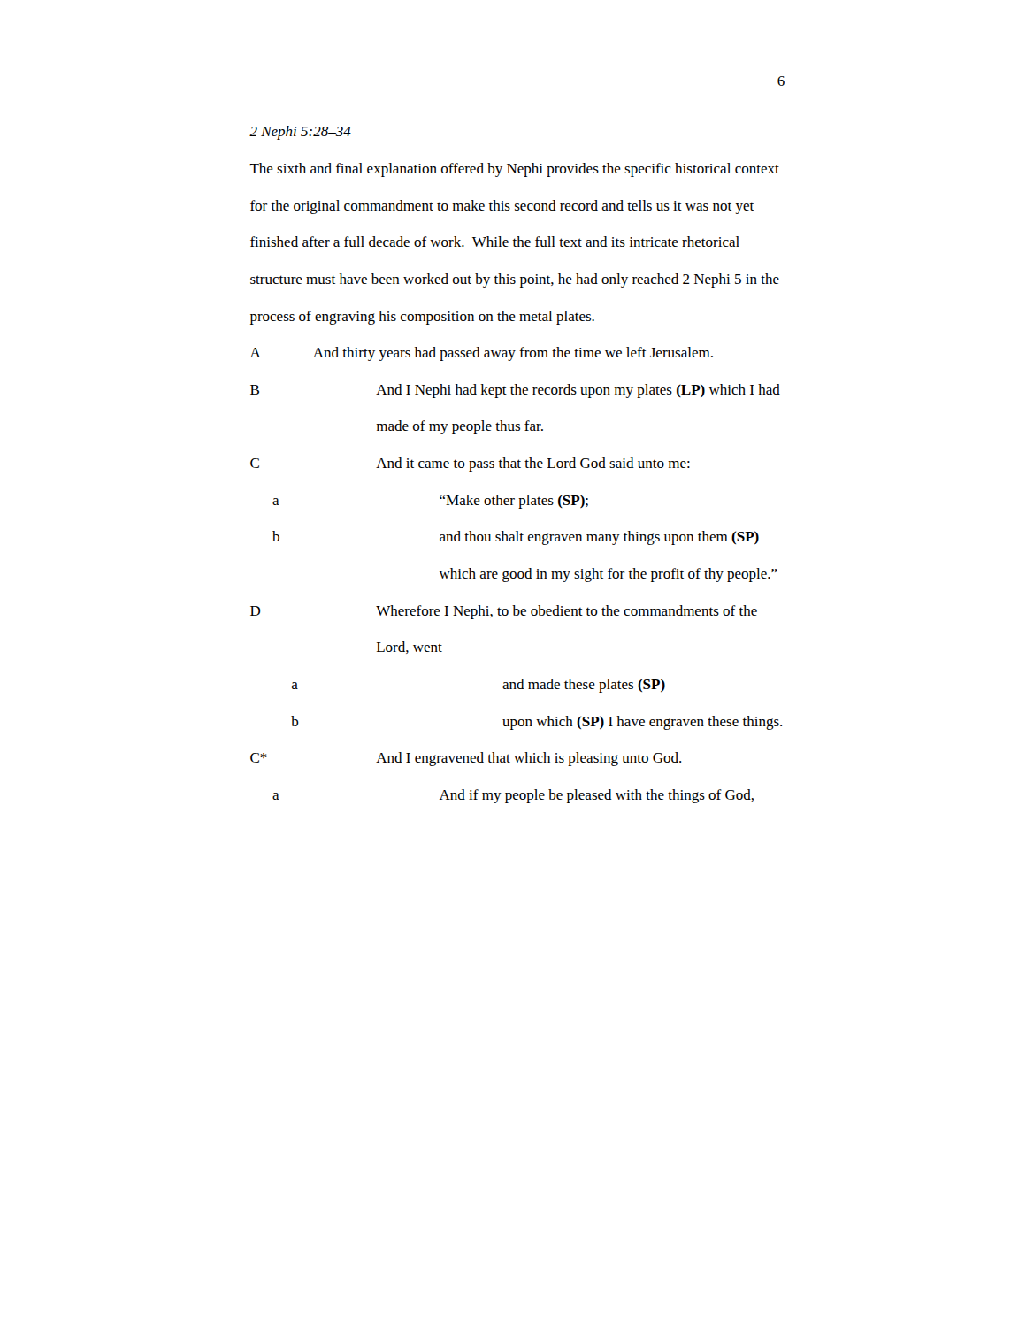6
2 Nephi 5:28–34
The sixth and final explanation offered by Nephi provides the specific historical context for the original commandment to make this second record and tells us it was not yet finished after a full decade of work. While the full text and its intricate rhetorical structure must have been worked out by this point, he had only reached 2 Nephi 5 in the process of engraving his composition on the metal plates.
A
And thirty years had passed away from the time we left Jerusalem.
B
And I Nephi had kept the records upon my plates (LP) which I had made of my people thus far.
C
And it came to pass that the Lord God said unto me:
a
“Make other plates (SP);
b
and thou shalt engraven many things upon them (SP) which are good in my sight for the profit of thy people.”
D
Wherefore I Nephi, to be obedient to the commandments of the Lord, went
a
and made these plates (SP)
b
upon which (SP) I have engraven these things.
C*
And I engravened that which is pleasing unto God.
a
And if my people be pleased with the things of God,